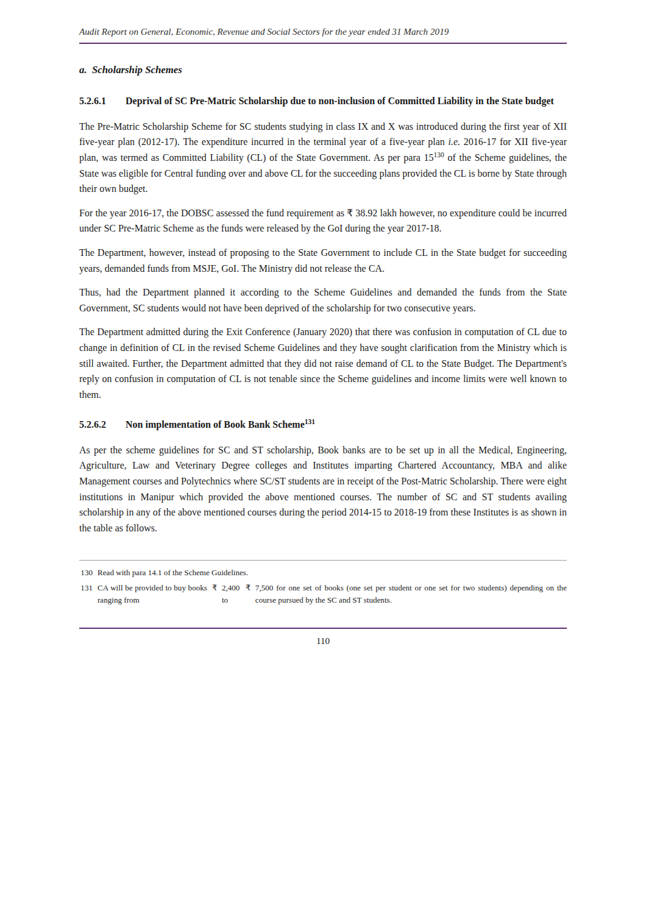Audit Report on General, Economic, Revenue and Social Sectors for the year ended 31 March 2019
a. Scholarship Schemes
5.2.6.1 Deprival of SC Pre-Matric Scholarship due to non-inclusion of Committed Liability in the State budget
The Pre-Matric Scholarship Scheme for SC students studying in class IX and X was introduced during the first year of XII five-year plan (2012-17). The expenditure incurred in the terminal year of a five-year plan i.e. 2016-17 for XII five-year plan, was termed as Committed Liability (CL) of the State Government. As per para 15130 of the Scheme guidelines, the State was eligible for Central funding over and above CL for the succeeding plans provided the CL is borne by State through their own budget.
For the year 2016-17, the DOBSC assessed the fund requirement as ₹ 38.92 lakh however, no expenditure could be incurred under SC Pre-Matric Scheme as the funds were released by the GoI during the year 2017-18.
The Department, however, instead of proposing to the State Government to include CL in the State budget for succeeding years, demanded funds from MSJE, GoI. The Ministry did not release the CA.
Thus, had the Department planned it according to the Scheme Guidelines and demanded the funds from the State Government, SC students would not have been deprived of the scholarship for two consecutive years.
The Department admitted during the Exit Conference (January 2020) that there was confusion in computation of CL due to change in definition of CL in the revised Scheme Guidelines and they have sought clarification from the Ministry which is still awaited. Further, the Department admitted that they did not raise demand of CL to the State Budget. The Department's reply on confusion in computation of CL is not tenable since the Scheme guidelines and income limits were well known to them.
5.2.6.2 Non implementation of Book Bank Scheme131
As per the scheme guidelines for SC and ST scholarship, Book banks are to be set up in all the Medical, Engineering, Agriculture, Law and Veterinary Degree colleges and Institutes imparting Chartered Accountancy, MBA and alike Management courses and Polytechnics where SC/ST students are in receipt of the Post-Matric Scholarship. There were eight institutions in Manipur which provided the above mentioned courses. The number of SC and ST students availing scholarship in any of the above mentioned courses during the period 2014-15 to 2018-19 from these Institutes is as shown in the table as follows.
Read with para 14.1 of the Scheme Guidelines.
CA will be provided to buy books ranging from ₹ 2,400 to ₹ 7,500 for one set of books (one set per student or one set for two students) depending on the course pursued by the SC and ST students.
110